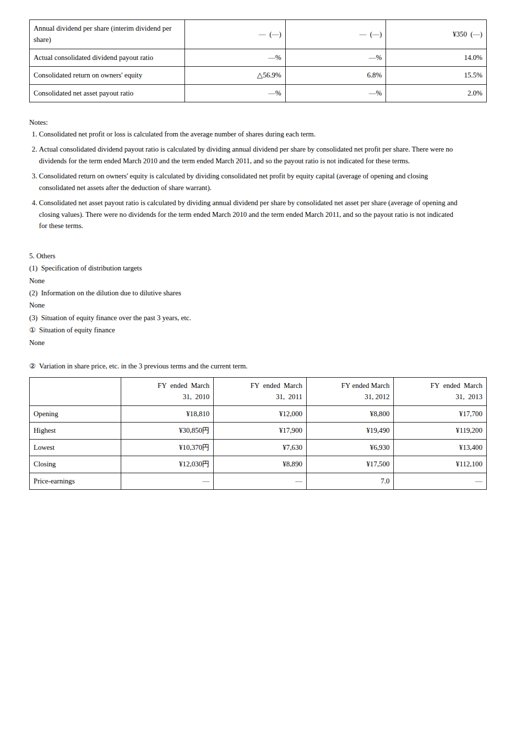| Annual dividend per share (interim dividend per share) | — (—) | — (—) | ¥350 (—) |
| Actual consolidated dividend payout ratio | —% | —% | 14.0% |
| Consolidated return on owners' equity | △ 56.9% | 6.8% | 15.5% |
| Consolidated net asset payout ratio | —% | —% | 2.0% |
Notes:
Consolidated net profit or loss is calculated from the average number of shares during each term.
Actual consolidated dividend payout ratio is calculated by dividing annual dividend per share by consolidated net profit per share. There were no dividends for the term ended March 2010 and the term ended March 2011, and so the payout ratio is not indicated for these terms.
Consolidated return on owners' equity is calculated by dividing consolidated net profit by equity capital (average of opening and closing consolidated net assets after the deduction of share warrant).
Consolidated net asset payout ratio is calculated by dividing annual dividend per share by consolidated net asset per share (average of opening and closing values). There were no dividends for the term ended March 2010 and the term ended March 2011, and so the payout ratio is not indicated for these terms.
5. Others
(1) Specification of distribution targets
None
(2) Information on the dilution due to dilutive shares
None
(3) Situation of equity finance over the past 3 years, etc.
① Situation of equity finance
None
② Variation in share price, etc. in the 3 previous terms and the current term.
| | FY ended March 31, 2010 | FY ended March 31, 2011 | FY ended March 31, 2012 | FY ended March 31, 2013 |
| Opening | ¥18,810 | ¥12,000 | ¥8,800 | ¥17,700 |
| Highest | ¥30,850円 | ¥17,900 | ¥19,490 | ¥119,200 |
| Lowest | ¥10,370円 | ¥7,630 | ¥6,930 | ¥13,400 |
| Closing | ¥12,030円 | ¥8,890 | ¥17,500 | ¥112,100 |
| Price-earnings | — | — | 7.0 | — |